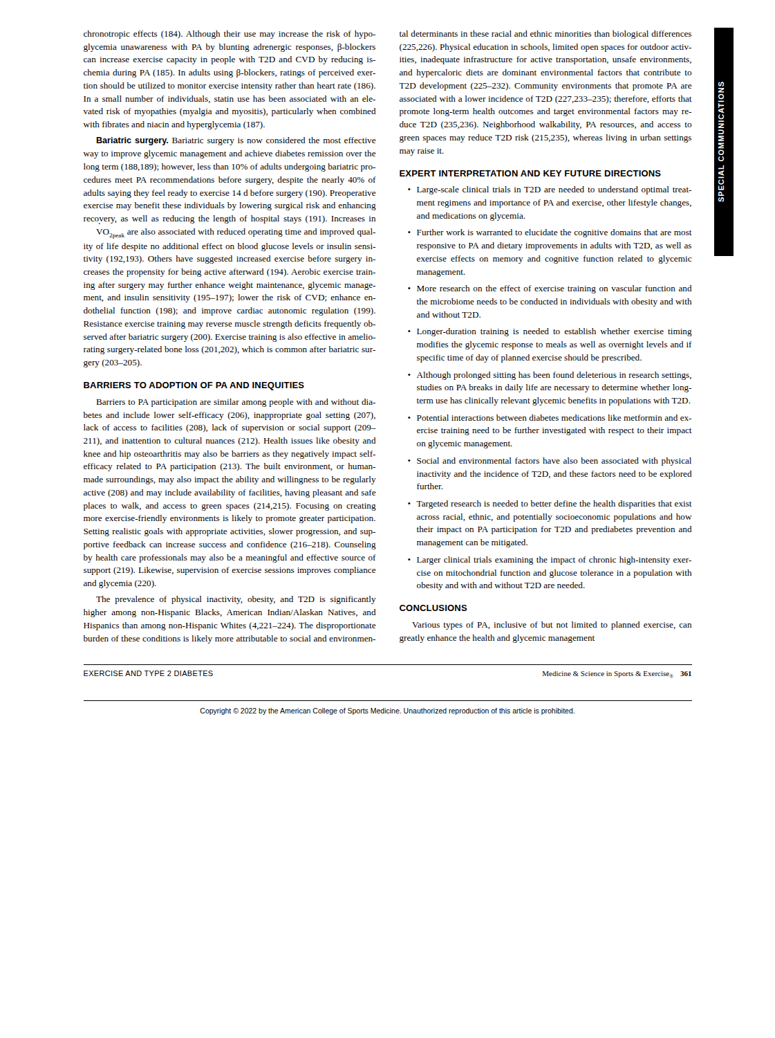SPECIAL COMMUNICATIONS
chronotropic effects (184). Although their use may increase the risk of hypoglycemia unawareness with PA by blunting adrenergic responses, β-blockers can increase exercise capacity in people with T2D and CVD by reducing ischemia during PA (185). In adults using β-blockers, ratings of perceived exertion should be utilized to monitor exercise intensity rather than heart rate (186). In a small number of individuals, statin use has been associated with an elevated risk of myopathies (myalgia and myositis), particularly when combined with fibrates and niacin and hyperglycemia (187).
Bariatric surgery. Bariatric surgery is now considered the most effective way to improve glycemic management and achieve diabetes remission over the long term (188,189); however, less than 10% of adults undergoing bariatric procedures meet PA recommendations before surgery, despite the nearly 40% of adults saying they feel ready to exercise 14 d before surgery (190). Preoperative exercise may benefit these individuals by lowering surgical risk and enhancing recovery, as well as reducing the length of hospital stays (191). Increases in VO2peak are also associated with reduced operating time and improved quality of life despite no additional effect on blood glucose levels or insulin sensitivity (192,193). Others have suggested increased exercise before surgery increases the propensity for being active afterward (194). Aerobic exercise training after surgery may further enhance weight maintenance, glycemic management, and insulin sensitivity (195–197); lower the risk of CVD; enhance endothelial function (198); and improve cardiac autonomic regulation (199). Resistance exercise training may reverse muscle strength deficits frequently observed after bariatric surgery (200). Exercise training is also effective in ameliorating surgery-related bone loss (201,202), which is common after bariatric surgery (203–205).
BARRIERS TO ADOPTION OF PA AND INEQUITIES
Barriers to PA participation are similar among people with and without diabetes and include lower self-efficacy (206), inappropriate goal setting (207), lack of access to facilities (208), lack of supervision or social support (209–211), and inattention to cultural nuances (212). Health issues like obesity and knee and hip osteoarthritis may also be barriers as they negatively impact self-efficacy related to PA participation (213). The built environment, or human-made surroundings, may also impact the ability and willingness to be regularly active (208) and may include availability of facilities, having pleasant and safe places to walk, and access to green spaces (214,215). Focusing on creating more exercise-friendly environments is likely to promote greater participation. Setting realistic goals with appropriate activities, slower progression, and supportive feedback can increase success and confidence (216–218). Counseling by health care professionals may also be a meaningful and effective source of support (219). Likewise, supervision of exercise sessions improves compliance and glycemia (220).
The prevalence of physical inactivity, obesity, and T2D is significantly higher among non-Hispanic Blacks, American Indian/Alaskan Natives, and Hispanics than among non-Hispanic Whites (4,221–224). The disproportionate burden of these conditions is likely more attributable to social and environmental determinants in these racial and ethnic minorities than biological differences (225,226). Physical education in schools, limited open spaces for outdoor activities, inadequate infrastructure for active transportation, unsafe environments, and hypercaloric diets are dominant environmental factors that contribute to T2D development (225–232). Community environments that promote PA are associated with a lower incidence of T2D (227,233–235); therefore, efforts that promote long-term health outcomes and target environmental factors may reduce T2D (235,236). Neighborhood walkability, PA resources, and access to green spaces may reduce T2D risk (215,235), whereas living in urban settings may raise it.
EXPERT INTERPRETATION AND KEY FUTURE DIRECTIONS
Large-scale clinical trials in T2D are needed to understand optimal treatment regimens and importance of PA and exercise, other lifestyle changes, and medications on glycemia.
Further work is warranted to elucidate the cognitive domains that are most responsive to PA and dietary improvements in adults with T2D, as well as exercise effects on memory and cognitive function related to glycemic management.
More research on the effect of exercise training on vascular function and the microbiome needs to be conducted in individuals with obesity and with and without T2D.
Longer-duration training is needed to establish whether exercise timing modifies the glycemic response to meals as well as overnight levels and if specific time of day of planned exercise should be prescribed.
Although prolonged sitting has been found deleterious in research settings, studies on PA breaks in daily life are necessary to determine whether long-term use has clinically relevant glycemic benefits in populations with T2D.
Potential interactions between diabetes medications like metformin and exercise training need to be further investigated with respect to their impact on glycemic management.
Social and environmental factors have also been associated with physical inactivity and the incidence of T2D, and these factors need to be explored further.
Targeted research is needed to better define the health disparities that exist across racial, ethnic, and potentially socioeconomic populations and how their impact on PA participation for T2D and prediabetes prevention and management can be mitigated.
Larger clinical trials examining the impact of chronic high-intensity exercise on mitochondrial function and glucose tolerance in a population with obesity and with and without T2D are needed.
CONCLUSIONS
Various types of PA, inclusive of but not limited to planned exercise, can greatly enhance the health and glycemic management
Exercise and Type 2 Diabetes
Medicine & Science in Sports & Exercise®361
Copyright © 2022 by the American College of Sports Medicine. Unauthorized reproduction of this article is prohibited.